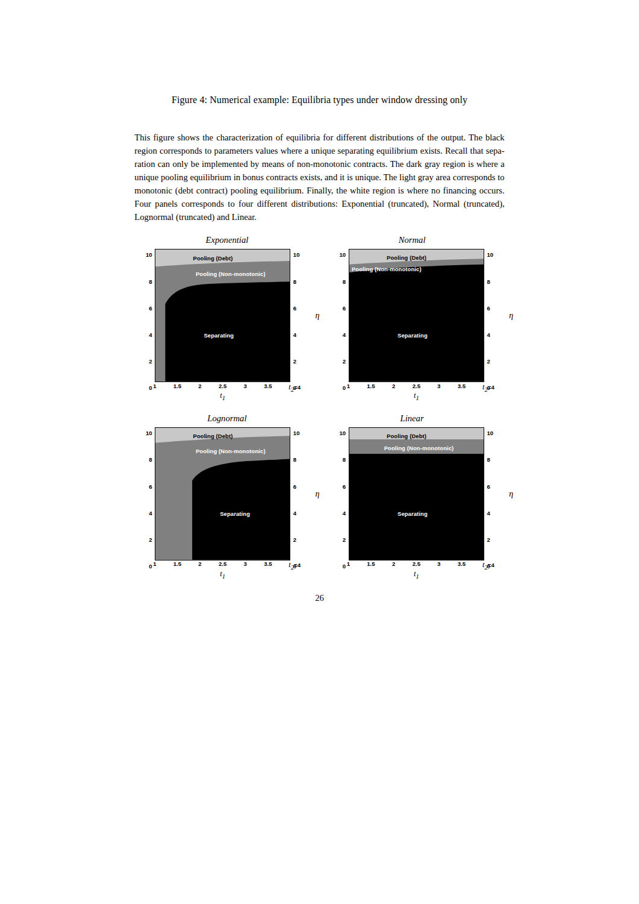Figure 4: Numerical example: Equilibria types under window dressing only
This figure shows the characterization of equilibria for different distributions of the output. The black region corresponds to parameters values where a unique separating equilibrium exists. Recall that separation can only be implemented by means of non-monotonic contracts. The dark gray region is where a unique pooling equilibrium in bonus contracts exists, and it is unique. The light gray area corresponds to monotonic (debt contract) pooling equilibrium. Finally, the white region is where no financing occurs. Four panels corresponds to four different distributions: Exponential (truncated), Normal (truncated), Lognormal (truncated) and Linear.
Exponential Normal
10
8
6
4
2
0
Pooling (Debt)
Pooling (Non-monotonic)
Separating
10
8
6
4
2
0
η
1
1.5
2
2.5
3
3.5
t2=4
t1
10
8
6
4
2
0
Pooling (Debt)
Pooling (Non-monotonic)
Separating
10
8
6
4
2
0
η
1
1.5
2
2.5
3
3.5
t2=4
t1
Lognormal Linear
10
8
6
4
2
0
Pooling (Debt)
Pooling (Non-monotonic)
Separating
10
8
6
4
2
0
η
1
1.5
2
2.5
3
3.5
t2=4
t1
10
8
6
4
2
0
Pooling (Debt)
Pooling (Non-monotonic)
Separating
10
8
6
4
2
0
η
1
1.5
2
2.5
3
3.5
t2=4
t1
26